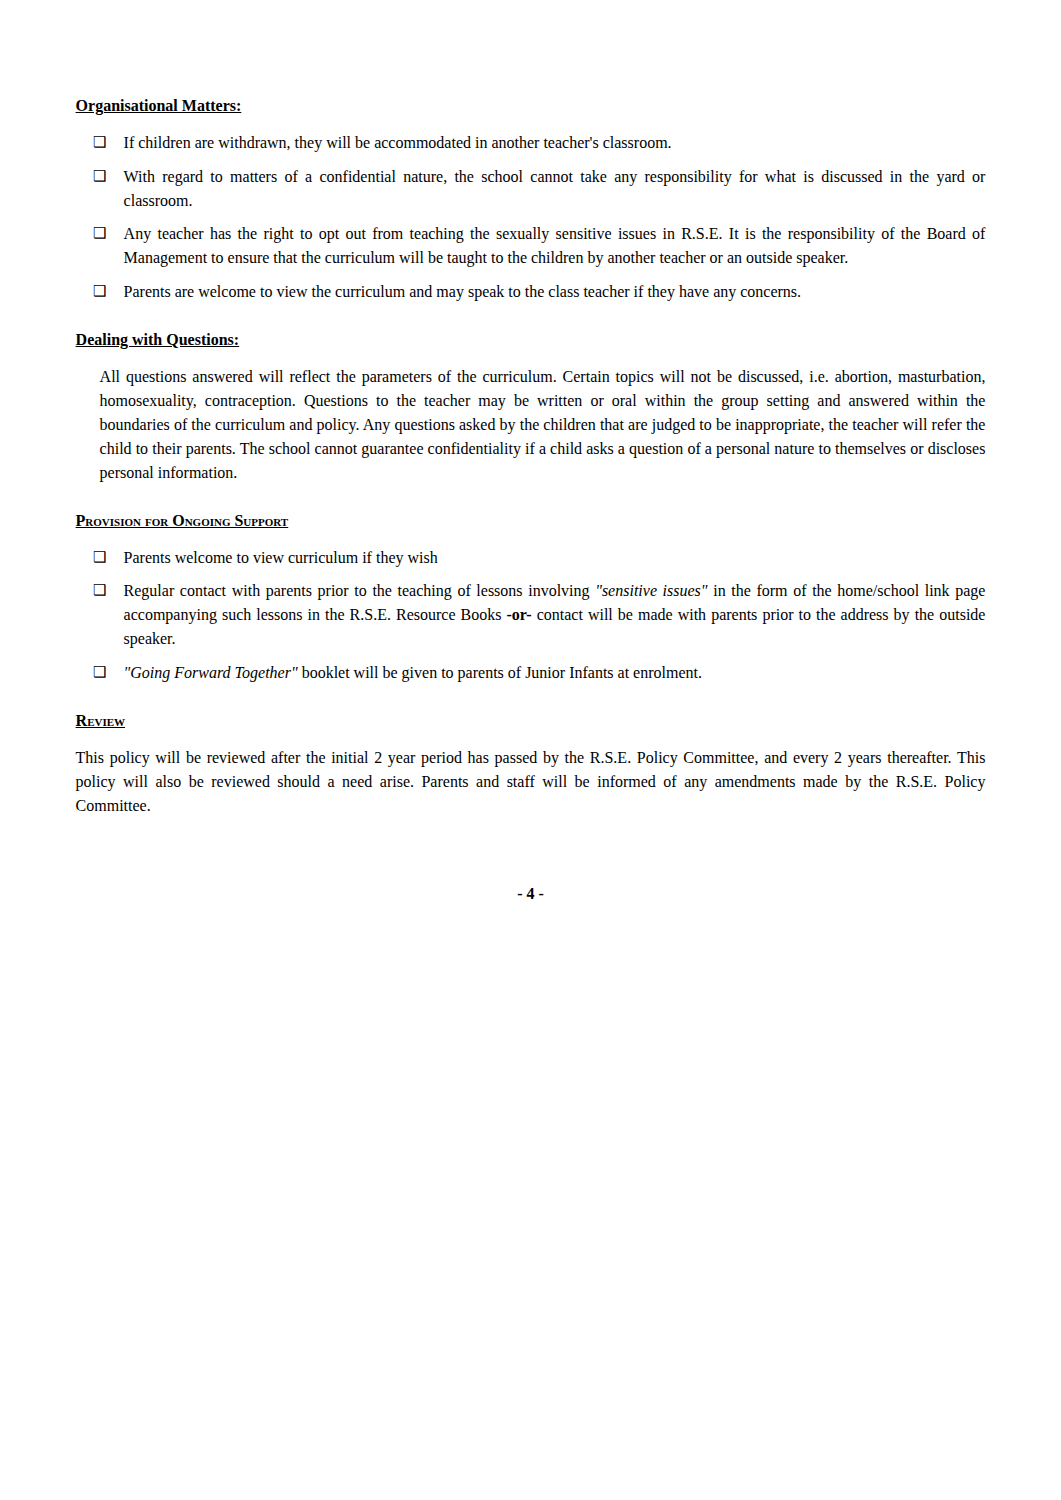Organisational Matters:
If children are withdrawn, they will be accommodated in another teacher's classroom.
With regard to matters of a confidential nature, the school cannot take any responsibility for what is discussed in the yard or classroom.
Any teacher has the right to opt out from teaching the sexually sensitive issues in R.S.E. It is the responsibility of the Board of Management to ensure that the curriculum will be taught to the children by another teacher or an outside speaker.
Parents are welcome to view the curriculum and may speak to the class teacher if they have any concerns.
Dealing with Questions:
All questions answered will reflect the parameters of the curriculum. Certain topics will not be discussed, i.e. abortion, masturbation, homosexuality, contraception. Questions to the teacher may be written or oral within the group setting and answered within the boundaries of the curriculum and policy. Any questions asked by the children that are judged to be inappropriate, the teacher will refer the child to their parents. The school cannot guarantee confidentiality if a child asks a question of a personal nature to themselves or discloses personal information.
Provision for Ongoing Support
Parents welcome to view curriculum if they wish
Regular contact with parents prior to the teaching of lessons involving "sensitive issues" in the form of the home/school link page accompanying such lessons in the R.S.E. Resource Books -or- contact will be made with parents prior to the address by the outside speaker.
"Going Forward Together" booklet will be given to parents of Junior Infants at enrolment.
Review
This policy will be reviewed after the initial 2 year period has passed by the R.S.E. Policy Committee, and every 2 years thereafter. This policy will also be reviewed should a need arise. Parents and staff will be informed of any amendments made by the R.S.E. Policy Committee.
- 4 -